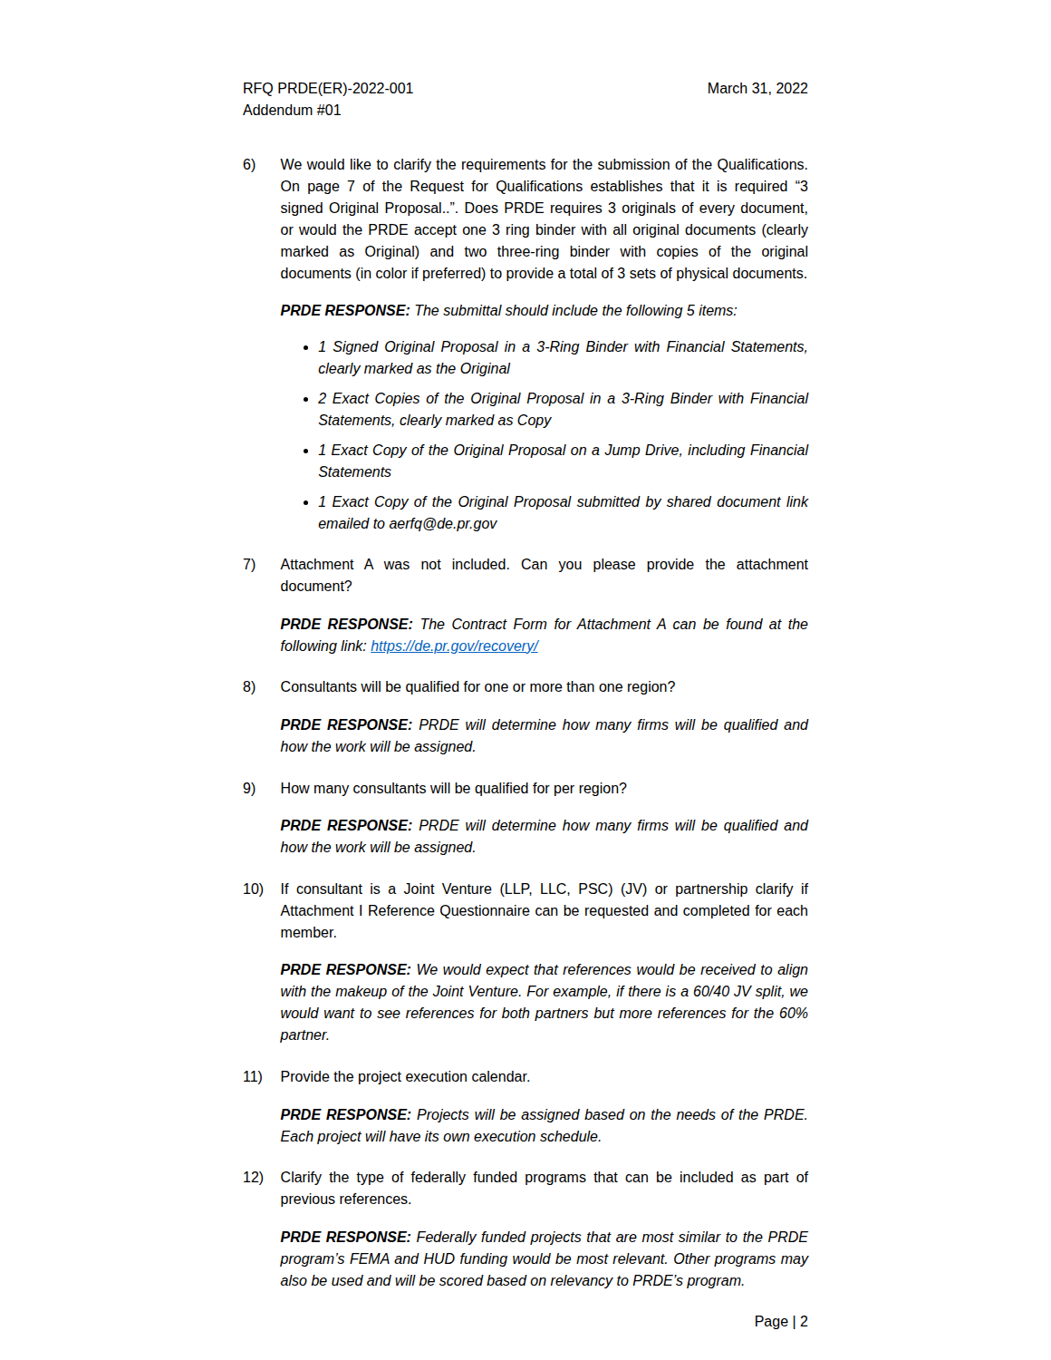RFQ PRDE(ER)-2022-001
Addendum #01
March 31, 2022
We would like to clarify the requirements for the submission of the Qualifications. On page 7 of the Request for Qualifications establishes that it is required “3 signed Original Proposal..”. Does PRDE requires 3 originals of every document, or would the PRDE accept one 3 ring binder with all original documents (clearly marked as Original) and two three-ring binder with copies of the original documents (in color if preferred) to provide a total of 3 sets of physical documents.
PRDE RESPONSE: The submittal should include the following 5 items:
1 Signed Original Proposal in a 3-Ring Binder with Financial Statements, clearly marked as the Original
2 Exact Copies of the Original Proposal in a 3-Ring Binder with Financial Statements, clearly marked as Copy
1 Exact Copy of the Original Proposal on a Jump Drive, including Financial Statements
1 Exact Copy of the Original Proposal submitted by shared document link emailed to aerfq@de.pr.gov
Attachment A was not included. Can you please provide the attachment document?
PRDE RESPONSE: The Contract Form for Attachment A can be found at the following link: https://de.pr.gov/recovery/
Consultants will be qualified for one or more than one region?
PRDE RESPONSE: PRDE will determine how many firms will be qualified and how the work will be assigned.
How many consultants will be qualified for per region?
PRDE RESPONSE: PRDE will determine how many firms will be qualified and how the work will be assigned.
If consultant is a Joint Venture (LLP, LLC, PSC) (JV) or partnership clarify if Attachment I Reference Questionnaire can be requested and completed for each member.
PRDE RESPONSE: We would expect that references would be received to align with the makeup of the Joint Venture. For example, if there is a 60/40 JV split, we would want to see references for both partners but more references for the 60% partner.
Provide the project execution calendar.
PRDE RESPONSE: Projects will be assigned based on the needs of the PRDE. Each project will have its own execution schedule.
Clarify the type of federally funded programs that can be included as part of previous references.
PRDE RESPONSE: Federally funded projects that are most similar to the PRDE program’s FEMA and HUD funding would be most relevant. Other programs may also be used and will be scored based on relevancy to PRDE’s program.
Page | 2